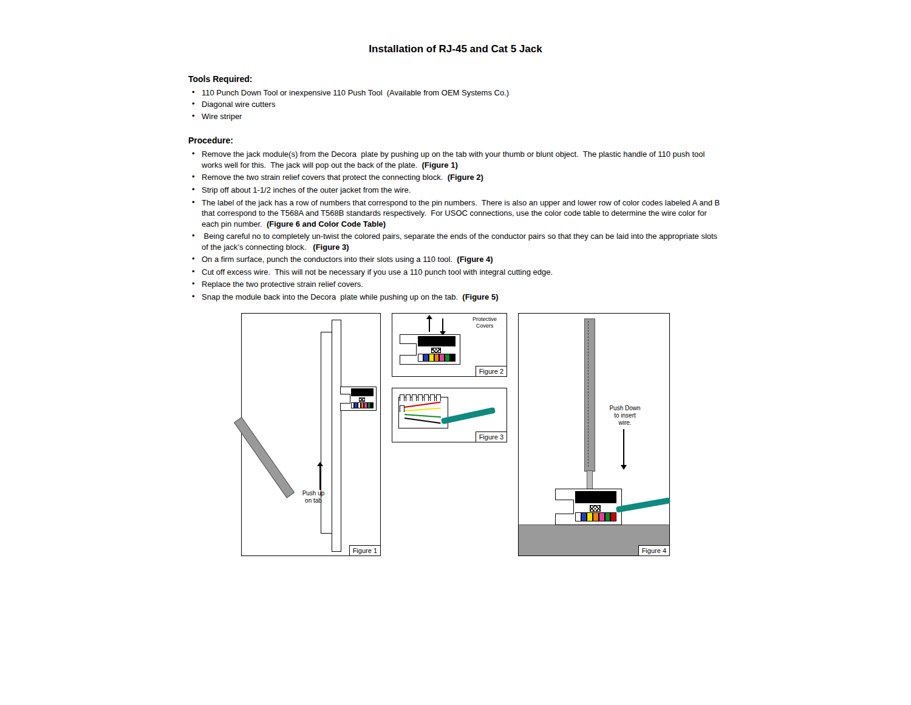Installation of RJ-45 and Cat 5 Jack
Tools Required:
110 Punch Down Tool or inexpensive 110 Push Tool (Available from OEM Systems Co.)
Diagonal wire cutters
Wire striper
Procedure:
Remove the jack module(s) from the Decora plate by pushing up on the tab with your thumb or blunt object. The plastic handle of 110 push tool works well for this. The jack will pop out the back of the plate. (Figure 1)
Remove the two strain relief covers that protect the connecting block. (Figure 2)
Strip off about 1-1/2 inches of the outer jacket from the wire.
The label of the jack has a row of numbers that correspond to the pin numbers. There is also an upper and lower row of color codes labeled A and B that correspond to the T568A and T568B standards respectively. For USOC connections, use the color code table to determine the wire color for each pin number. (Figure 6 and Color Code Table)
Being careful no to completely un-twist the colored pairs, separate the ends of the conductor pairs so that they can be laid into the appropriate slots of the jack’s connecting block. (Figure 3)
On a firm surface, punch the conductors into their slots using a 110 tool. (Figure 4)
Cut off excess wire. This will not be necessary if you use a 110 punch tool with integral cutting edge.
Replace the two protective strain relief covers.
Snap the module back into the Decora plate while pushing up on the tab. (Figure 5)
Push up
on tab
Figure 1
Protective
Covers
Figure 2
Figure 3
Push Down
to insert
wire.
Figure 4